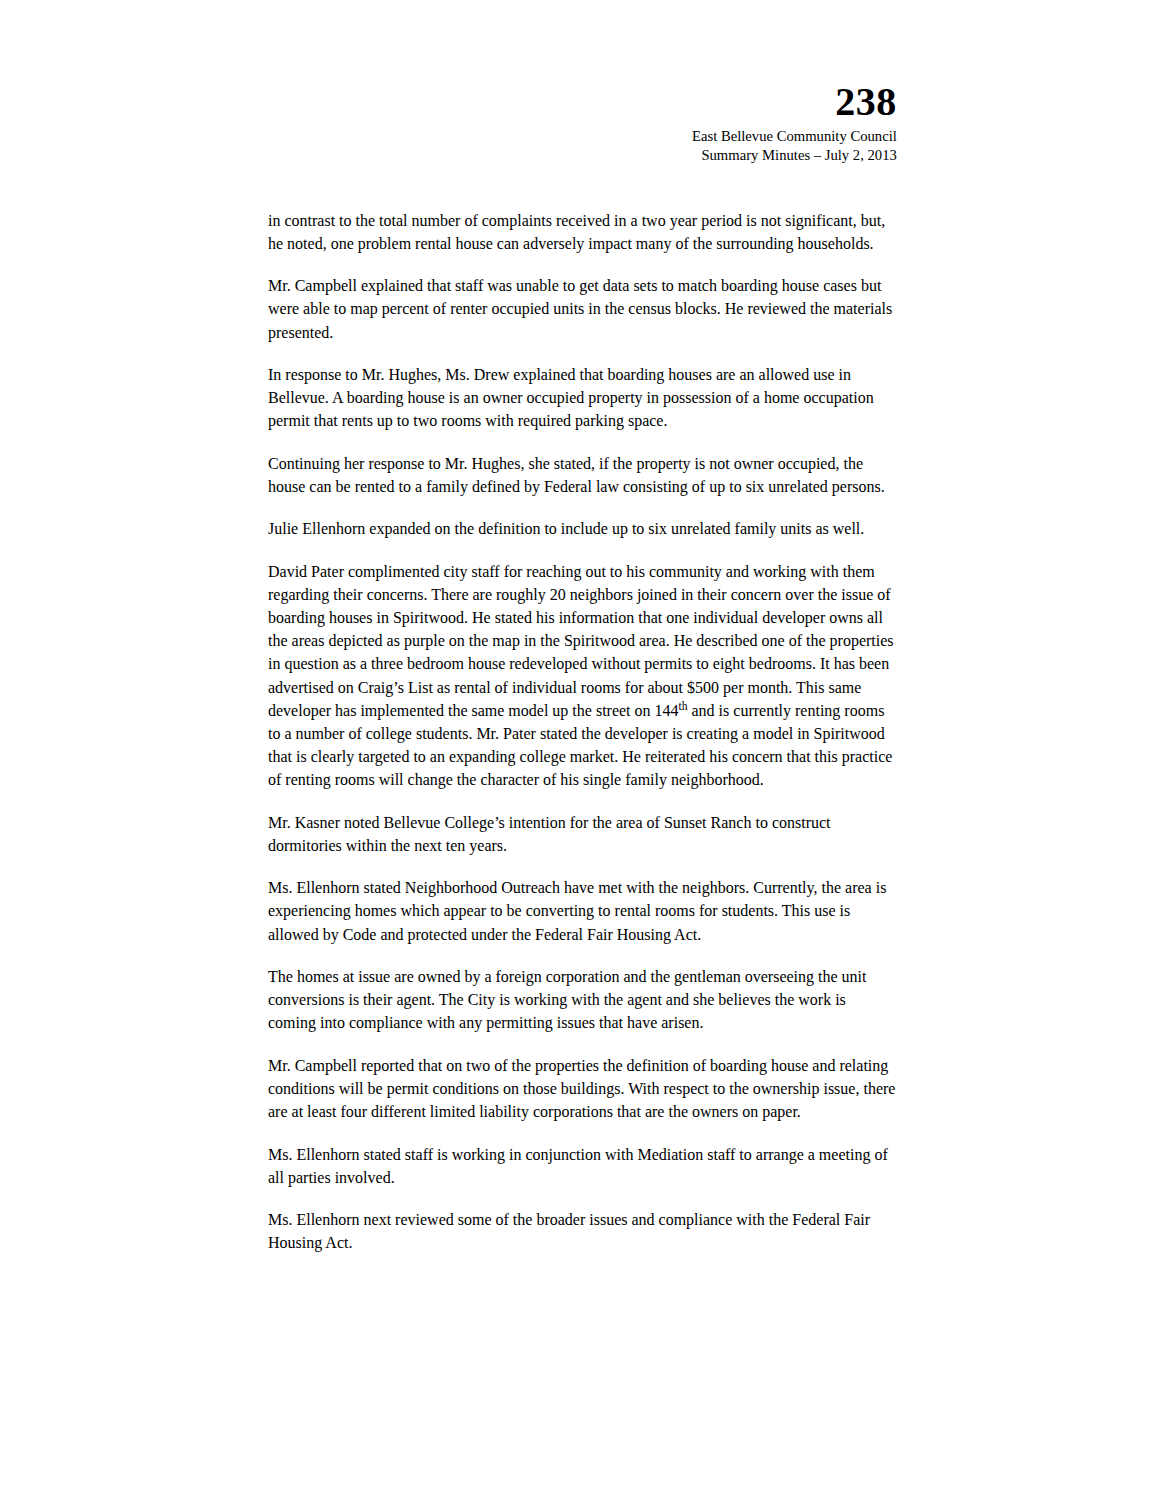238
East Bellevue Community Council
Summary Minutes – July 2, 2013
in contrast to the total number of complaints received in a two year period is not significant, but, he noted, one problem rental house can adversely impact many of the surrounding households.
Mr. Campbell explained that staff was unable to get data sets to match boarding house cases but were able to map percent of renter occupied units in the census blocks. He reviewed the materials presented.
In response to Mr. Hughes, Ms. Drew explained that boarding houses are an allowed use in Bellevue. A boarding house is an owner occupied property in possession of a home occupation permit that rents up to two rooms with required parking space.
Continuing her response to Mr. Hughes, she stated, if the property is not owner occupied, the house can be rented to a family defined by Federal law consisting of up to six unrelated persons.
Julie Ellenhorn expanded on the definition to include up to six unrelated family units as well.
David Pater complimented city staff for reaching out to his community and working with them regarding their concerns. There are roughly 20 neighbors joined in their concern over the issue of boarding houses in Spiritwood. He stated his information that one individual developer owns all the areas depicted as purple on the map in the Spiritwood area. He described one of the properties in question as a three bedroom house redeveloped without permits to eight bedrooms. It has been advertised on Craig’s List as rental of individual rooms for about $500 per month. This same developer has implemented the same model up the street on 144th and is currently renting rooms to a number of college students. Mr. Pater stated the developer is creating a model in Spiritwood that is clearly targeted to an expanding college market. He reiterated his concern that this practice of renting rooms will change the character of his single family neighborhood.
Mr. Kasner noted Bellevue College’s intention for the area of Sunset Ranch to construct dormitories within the next ten years.
Ms. Ellenhorn stated Neighborhood Outreach have met with the neighbors. Currently, the area is experiencing homes which appear to be converting to rental rooms for students. This use is allowed by Code and protected under the Federal Fair Housing Act.
The homes at issue are owned by a foreign corporation and the gentleman overseeing the unit conversions is their agent. The City is working with the agent and she believes the work is coming into compliance with any permitting issues that have arisen.
Mr. Campbell reported that on two of the properties the definition of boarding house and relating conditions will be permit conditions on those buildings. With respect to the ownership issue, there are at least four different limited liability corporations that are the owners on paper.
Ms. Ellenhorn stated staff is working in conjunction with Mediation staff to arrange a meeting of all parties involved.
Ms. Ellenhorn next reviewed some of the broader issues and compliance with the Federal Fair Housing Act.